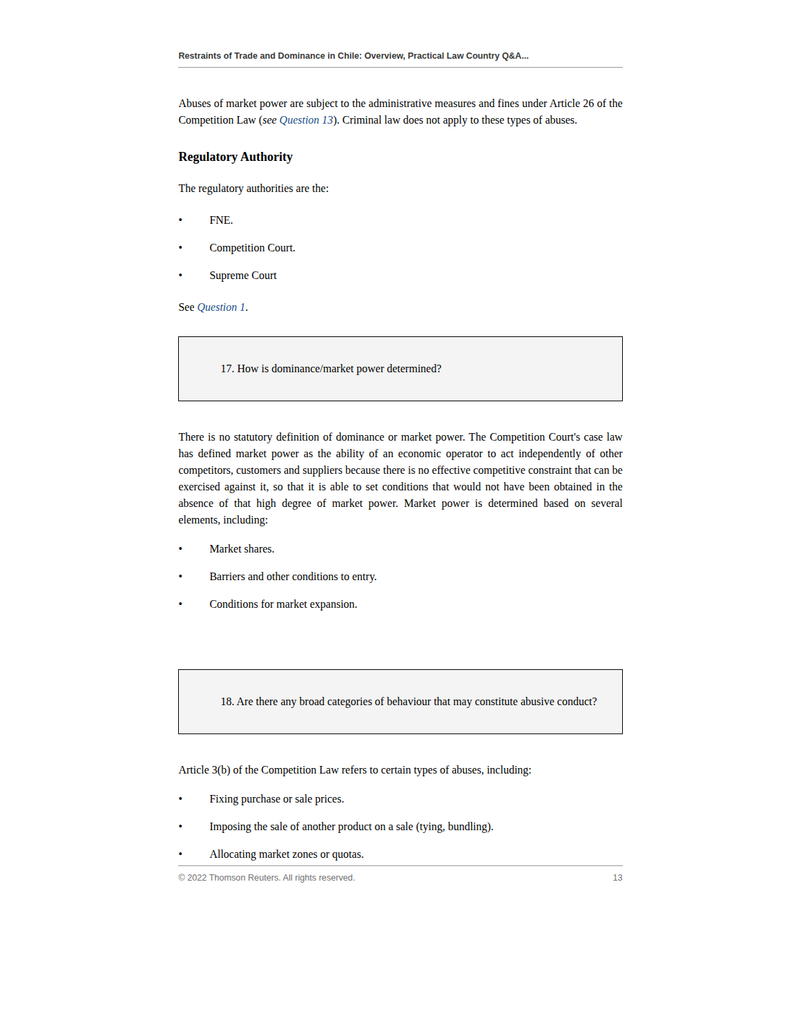Restraints of Trade and Dominance in Chile: Overview, Practical Law Country Q&A...
Abuses of market power are subject to the administrative measures and fines under Article 26 of the Competition Law (see Question 13). Criminal law does not apply to these types of abuses.
Regulatory Authority
The regulatory authorities are the:
FNE.
Competition Court.
Supreme Court
See Question 1.
17. How is dominance/market power determined?
There is no statutory definition of dominance or market power. The Competition Court's case law has defined market power as the ability of an economic operator to act independently of other competitors, customers and suppliers because there is no effective competitive constraint that can be exercised against it, so that it is able to set conditions that would not have been obtained in the absence of that high degree of market power. Market power is determined based on several elements, including:
Market shares.
Barriers and other conditions to entry.
Conditions for market expansion.
18. Are there any broad categories of behaviour that may constitute abusive conduct?
Article 3(b) of the Competition Law refers to certain types of abuses, including:
Fixing purchase or sale prices.
Imposing the sale of another product on a sale (tying, bundling).
Allocating market zones or quotas.
© 2022 Thomson Reuters. All rights reserved. 13